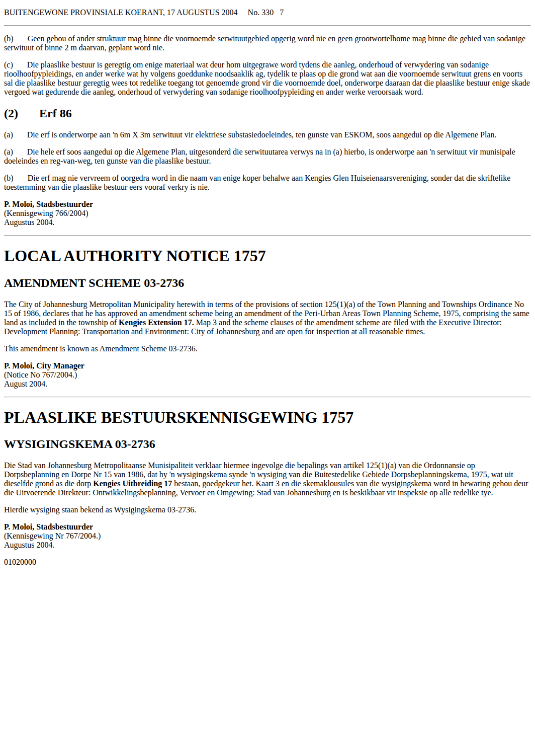BUITENGEWONE PROVINSIALE KOERANT, 17 AUGUSTUS 2004 No. 330 7
(b) Geen gebou of ander struktuur mag binne die voornoemde serwituutgebied opgerig word nie en geen grootwortelbome mag binne die gebied van sodanige serwituut of binne 2 m daarvan, geplant word nie.
(c) Die plaaslike bestuur is geregtig om enige materiaal wat deur hom uitgegrawe word tydens die aanleg, onderhoud of verwydering van sodanige rioolhoofpypleidings, en ander werke wat hy volgens goeddunke noodsaaklik ag, tydelik te plaas op die grond wat aan die voornoemde serwituut grens en voorts sal die plaaslike bestuur geregtig wees tot redelike toegang tot genoemde grond vir die voornoemde doel, onderworpe daaraan dat die plaaslike bestuur enige skade vergoed wat gedurende die aanleg, onderhoud of verwydering van sodanige rioolhoofpypleiding en ander werke veroorsaak word.
(2) Erf 86
(a) Die erf is onderworpe aan 'n 6m X 3m serwituut vir elektriese substasiedoeleindes, ten gunste van ESKOM, soos aangedui op die Algemene Plan.
(a) Die hele erf soos aangedui op die Algemene Plan, uitgesonderd die serwituutarea verwys na in (a) hierbo, is onderworpe aan 'n serwituut vir munisipale doeleindes en reg-van-weg, ten gunste van die plaaslike bestuur.
(b) Die erf mag nie vervreem of oorgedra word in die naam van enige koper behalwe aan Kengies Glen Huiseienaarsvereniging, sonder dat die skriftelike toestemming van die plaaslike bestuur eers vooraf verkry is nie.
P. Moloi, Stadsbestuurder
(Kennisgewing 766/2004)
Augustus 2004.
LOCAL AUTHORITY NOTICE 1757
AMENDMENT SCHEME 03-2736
The City of Johannesburg Metropolitan Municipality herewith in terms of the provisions of section 125(1)(a) of the Town Planning and Townships Ordinance No 15 of 1986, declares that he has approved an amendment scheme being an amendment of the Peri-Urban Areas Town Planning Scheme, 1975, comprising the same land as included in the township of Kengies Extension 17. Map 3 and the scheme clauses of the amendment scheme are filed with the Executive Director: Development Planning: Transportation and Environment: City of Johannesburg and are open for inspection at all reasonable times.
This amendment is known as Amendment Scheme 03-2736.
P. Moloi, City Manager
(Notice No 767/2004.)
August 2004.
PLAASLIKE BESTUURSKENNISGEWING 1757
WYSIGINGSKEMA 03-2736
Die Stad van Johannesburg Metropolitaanse Munisipaliteit verklaar hiermee ingevolge die bepalings van artikel 125(1)(a) van die Ordonnansie op Dorpsbeplanning en Dorpe Nr 15 van 1986, dat hy 'n wysigingskema synde 'n wysiging van die Buitestedelike Gebiede Dorpsbeplanningskema, 1975, wat uit dieselfde grond as die dorp Kengies Uitbreiding 17 bestaan, goedgekeur het. Kaart 3 en die skemaklousules van die wysigingskema word in bewaring gehou deur die Uitvoerende Direkteur: Ontwikkelingsbeplanning, Vervoer en Omgewing: Stad van Johannesburg en is beskikbaar vir inspeksie op alle redelike tye.
Hierdie wysiging staan bekend as Wysigingskema 03-2736.
P. Moloi, Stadsbestuurder
(Kennisgewing Nr 767/2004.)
Augustus 2004.
01020000